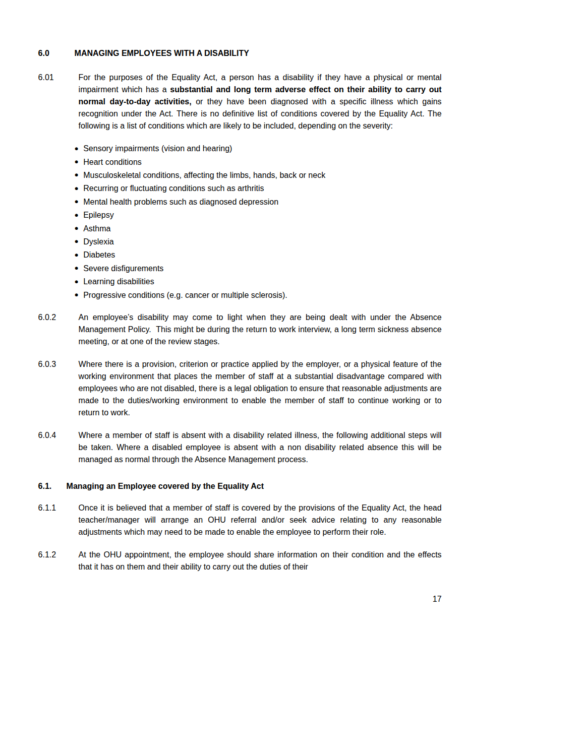6.0 MANAGING EMPLOYEES WITH A DISABILITY
6.01
For the purposes of the Equality Act, a person has a disability if they have a physical or mental impairment which has a substantial and long term adverse effect on their ability to carry out normal day-to-day activities, or they have been diagnosed with a specific illness which gains recognition under the Act. There is no definitive list of conditions covered by the Equality Act. The following is a list of conditions which are likely to be included, depending on the severity:
Sensory impairments (vision and hearing)
Heart conditions
Musculoskeletal conditions, affecting the limbs, hands, back or neck
Recurring or fluctuating conditions such as arthritis
Mental health problems such as diagnosed depression
Epilepsy
Asthma
Dyslexia
Diabetes
Severe disfigurements
Learning disabilities
Progressive conditions (e.g. cancer or multiple sclerosis).
6.0.2
An employee’s disability may come to light when they are being dealt with under the Absence Management Policy. This might be during the return to work interview, a long term sickness absence meeting, or at one of the review stages.
6.0.3
Where there is a provision, criterion or practice applied by the employer, or a physical feature of the working environment that places the member of staff at a substantial disadvantage compared with employees who are not disabled, there is a legal obligation to ensure that reasonable adjustments are made to the duties/working environment to enable the member of staff to continue working or to return to work.
6.0.4
Where a member of staff is absent with a disability related illness, the following additional steps will be taken. Where a disabled employee is absent with a non disability related absence this will be managed as normal through the Absence Management process.
6.1. Managing an Employee covered by the Equality Act
6.1.1
Once it is believed that a member of staff is covered by the provisions of the Equality Act, the head teacher/manager will arrange an OHU referral and/or seek advice relating to any reasonable adjustments which may need to be made to enable the employee to perform their role.
6.1.2
At the OHU appointment, the employee should share information on their condition and the effects that it has on them and their ability to carry out the duties of their
17